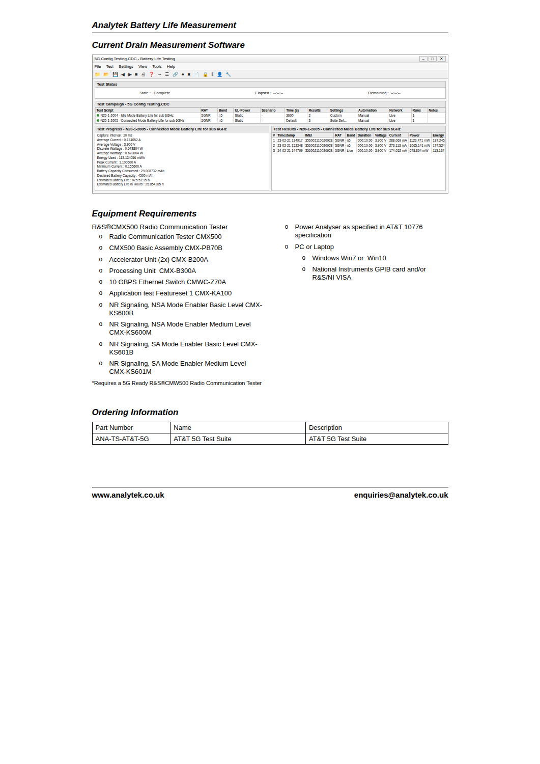Analytek Battery Life Measurement
Current Drain Measurement Software
5G Config Testing.CDC - Battery Life Testing
–□✕
File Test Settings View Tools Help
📁 📂 💾 ◀ ▶ ■ 🖨 ❓ ∼ ☰ 🔗 ● ■ 📄 🔒 ‖ 👤 🔧
Test Status
State : Complete
Elapsed : --:--:--
Remaining : --:--:--
Test Campaign - 5G Config Testing.CDC
| Test Script | RAT | Band | UL-Power | Scenario | Time (s) | Results | Settings | Automation | Network | Runs | Notes |
| --- | --- | --- | --- | --- | --- | --- | --- | --- | --- | --- | --- |
| N20-1-2004 - Idle Mode Battery Life for sub 6GHz | 5GNR | n5 | Static | - | 3600 | 2 | Custom | Manual | Live | 1 | |
| N20-1-2005 - Connected Mode Battery Life for sub 6GHz | 5GNR | n5 | Static | - | Default | 3 | Suite Def... | Manual | Live | 1 | |
Test Progress - N20-1-2005 - Connected Mode Battery Life for sub 6GHz
Capture Interval : 20 ms
Average Current : 0.174052 A
Average Voltage : 3.900 V
Discrete Wattage : 0.678804 W
Average Wattage : 0.678804 W
Energy Used : 113.134056 mWh
Peak Current : 1.100600 A
Minimum Current : 0.155600 A
Battery Capacity Consumed : 29.008732 mAh
Declared Battery Capacity : 4500 mAh
Estimated Battery Life : 025:51:15 h
Estimated Battery Life in Hours : 25.854285 h
Test Results - N20-1-2005 - Connected Mode Battery Life for sub 6GHz
| # | Timestamp | IMEI | RAT | Band | Duration | Voltage | Current | Power | Energy | Deviation | Temp |
| --- | --- | --- | --- | --- | --- | --- | --- | --- | --- | --- | --- |
| 1 | 23-02-21 134917 | 356002110020928 | 5GNR | n5 | 000:10:00 | 3.900 V | 288.069 mA | 1123.471 mW | 187.245 mWh | 17.54 % | -- °C |
| 2 | 23-02-21 152348 | 356002110020928 | 5GNR | n5 | 000:10:00 | 3.900 V | 273.113 mA | 1065.141 mW | 177.524 mWh | 11.44 % | -- °C |
| 3 | 24-02-21 144709 | 356002110020928 | 5GNR | Live | 000:10:00 | 3.900 V | 174.052 mA | 678.804 mW | 113.134 mWh | -28.98 % | -- °C |
Equipment Requirements
R&S®CMX500 Radio Communication Tester
Radio Communication Tester CMX500
CMX500 Basic Assembly CMX-PB70B
Accelerator Unit (2x) CMX-B200A
Processing Unit CMX-B300A
10 GBPS Ethernet Switch CMWC-Z70A
Application test Featureset 1 CMX-KA100
NR Signaling, NSA Mode Enabler Basic Level CMX-KS600B
NR Signaling, NSA Mode Enabler Medium Level CMX-KS600M
NR Signaling, SA Mode Enabler Basic Level CMX-KS601B
NR Signaling, SA Mode Enabler Medium Level CMX-KS601M
*Requires a 5G Ready R&S®CMW500 Radio Communication Tester
Power Analyser as specified in AT&T 10776 specification
PC or Laptop
Windows Win7 or Win10
National Instruments GPIB card and/or R&S/NI VISA
Ordering Information
| Part Number | Name | Description |
| --- | --- | --- |
| ANA-TS-AT&T-5G | AT&T 5G Test Suite | AT&T 5G Test Suite |
www.analytek.co.uk
enquiries@analytek.co.uk